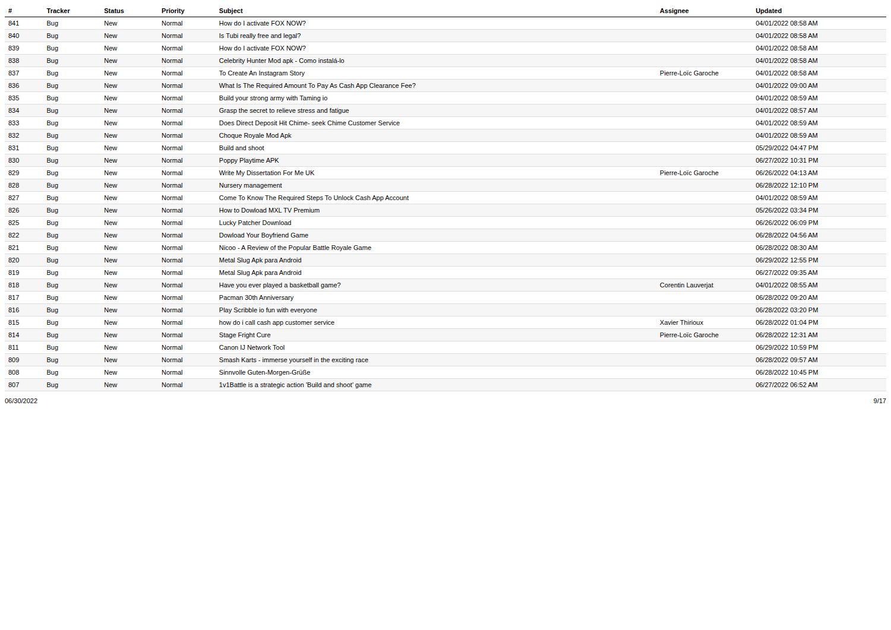| # | Tracker | Status | Priority | Subject | Assignee | Updated |
| --- | --- | --- | --- | --- | --- | --- |
| 841 | Bug | New | Normal | How do I activate FOX NOW? | | 04/01/2022 08:58 AM |
| 840 | Bug | New | Normal | Is Tubi really free and legal? | | 04/01/2022 08:58 AM |
| 839 | Bug | New | Normal | How do I activate FOX NOW? | | 04/01/2022 08:58 AM |
| 838 | Bug | New | Normal | Celebrity Hunter Mod apk - Como instalá-lo | | 04/01/2022 08:58 AM |
| 837 | Bug | New | Normal | To Create An Instagram Story | Pierre-Loïc Garoche | 04/01/2022 08:58 AM |
| 836 | Bug | New | Normal | What Is The Required Amount To Pay As Cash App Clearance Fee? | | 04/01/2022 09:00 AM |
| 835 | Bug | New | Normal | Build your strong army with Taming io | | 04/01/2022 08:59 AM |
| 834 | Bug | New | Normal | Grasp the secret to relieve stress and fatigue | | 04/01/2022 08:57 AM |
| 833 | Bug | New | Normal | Does Direct Deposit Hit Chime- seek Chime Customer Service | | 04/01/2022 08:59 AM |
| 832 | Bug | New | Normal | Choque Royale Mod Apk | | 04/01/2022 08:59 AM |
| 831 | Bug | New | Normal | Build and shoot | | 05/29/2022 04:47 PM |
| 830 | Bug | New | Normal | Poppy Playtime APK | | 06/27/2022 10:31 PM |
| 829 | Bug | New | Normal | Write My Dissertation For Me UK | Pierre-Loïc Garoche | 06/26/2022 04:13 AM |
| 828 | Bug | New | Normal | Nursery management | | 06/28/2022 12:10 PM |
| 827 | Bug | New | Normal | Come To Know The Required Steps To Unlock Cash App Account | | 04/01/2022 08:59 AM |
| 826 | Bug | New | Normal | How to Dowload MXL TV Premium | | 05/26/2022 03:34 PM |
| 825 | Bug | New | Normal | Lucky Patcher Download | | 06/26/2022 06:09 PM |
| 822 | Bug | New | Normal | Dowload Your Boyfriend Game | | 06/28/2022 04:56 AM |
| 821 | Bug | New | Normal | Nicoo - A Review of the Popular Battle Royale Game | | 06/28/2022 08:30 AM |
| 820 | Bug | New | Normal | Metal Slug Apk para Android | | 06/29/2022 12:55 PM |
| 819 | Bug | New | Normal | Metal Slug Apk para Android | | 06/27/2022 09:35 AM |
| 818 | Bug | New | Normal | Have you ever played a basketball game? | Corentin Lauverjat | 04/01/2022 08:55 AM |
| 817 | Bug | New | Normal | Pacman 30th Anniversary | | 06/28/2022 09:20 AM |
| 816 | Bug | New | Normal | Play Scribble io fun with everyone | | 06/28/2022 03:20 PM |
| 815 | Bug | New | Normal | how do i call cash app customer service | Xavier Thirioux | 06/28/2022 01:04 PM |
| 814 | Bug | New | Normal | Stage Fright Cure | Pierre-Loïc Garoche | 06/28/2022 12:31 AM |
| 811 | Bug | New | Normal | Canon IJ Network Tool | | 06/29/2022 10:59 PM |
| 809 | Bug | New | Normal | Smash Karts - immerse yourself in the exciting race | | 06/28/2022 09:57 AM |
| 808 | Bug | New | Normal | Sinnvolle Guten-Morgen-Grüße | | 06/28/2022 10:45 PM |
| 807 | Bug | New | Normal | 1v1Battle is a strategic action 'Build and shoot' game | | 06/27/2022 06:52 AM |
06/30/2022 9/17